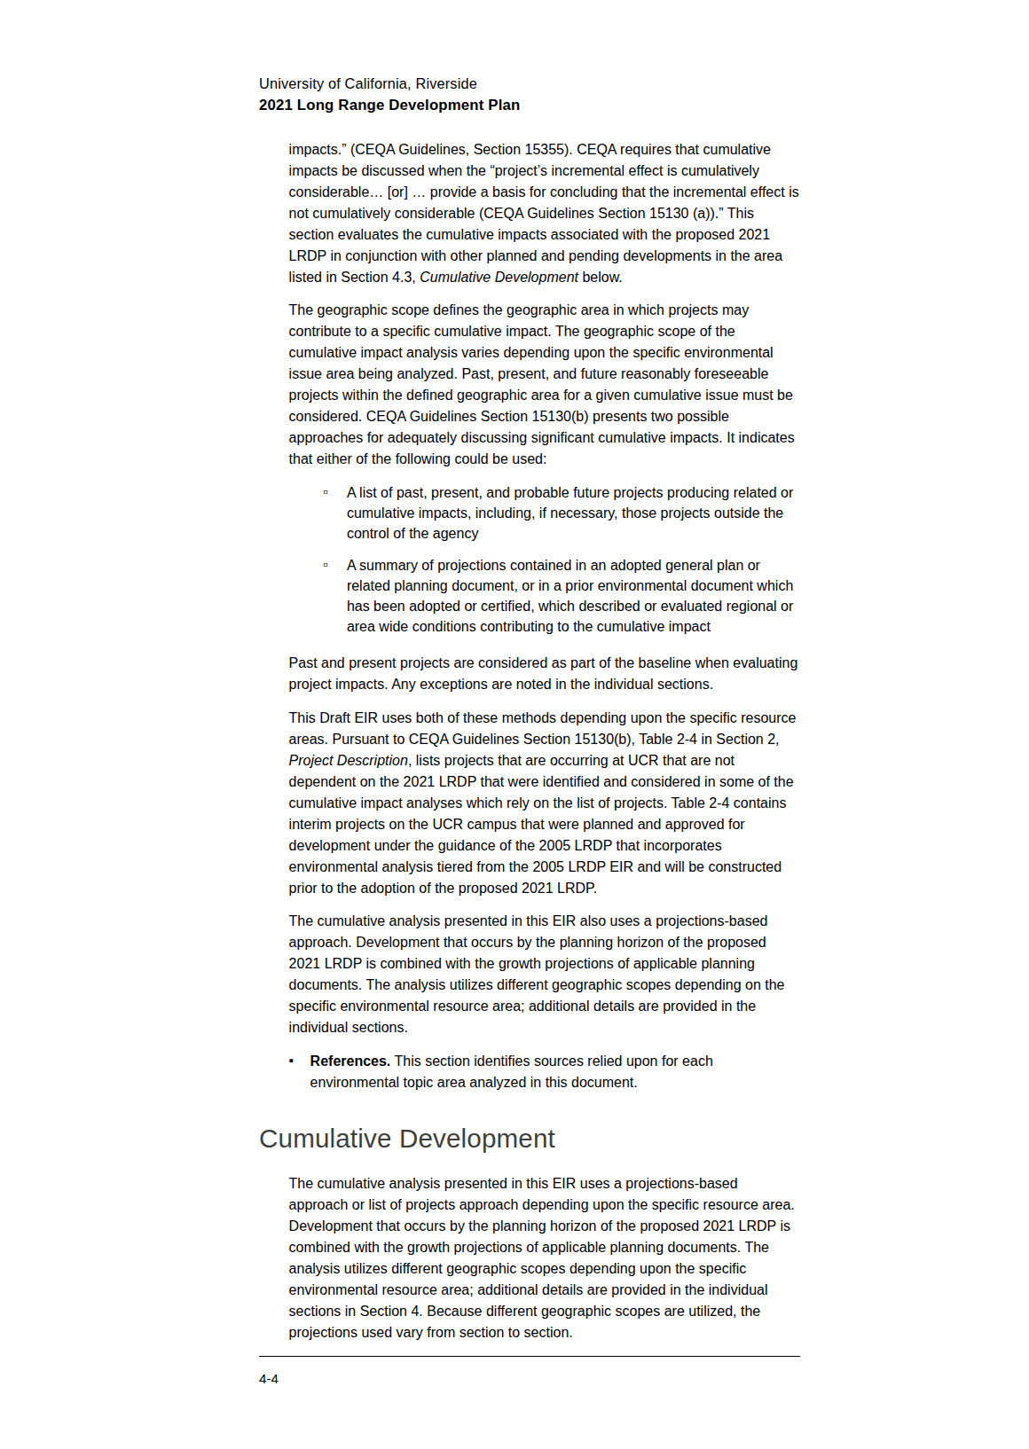University of California, Riverside
2021 Long Range Development Plan
impacts.” (CEQA Guidelines, Section 15355). CEQA requires that cumulative impacts be discussed when the “project’s incremental effect is cumulatively considerable… [or] … provide a basis for concluding that the incremental effect is not cumulatively considerable (CEQA Guidelines Section 15130 (a)).” This section evaluates the cumulative impacts associated with the proposed 2021 LRDP in conjunction with other planned and pending developments in the area listed in Section 4.3, Cumulative Development below.
The geographic scope defines the geographic area in which projects may contribute to a specific cumulative impact. The geographic scope of the cumulative impact analysis varies depending upon the specific environmental issue area being analyzed. Past, present, and future reasonably foreseeable projects within the defined geographic area for a given cumulative issue must be considered. CEQA Guidelines Section 15130(b) presents two possible approaches for adequately discussing significant cumulative impacts. It indicates that either of the following could be used:
A list of past, present, and probable future projects producing related or cumulative impacts, including, if necessary, those projects outside the control of the agency
A summary of projections contained in an adopted general plan or related planning document, or in a prior environmental document which has been adopted or certified, which described or evaluated regional or area wide conditions contributing to the cumulative impact
Past and present projects are considered as part of the baseline when evaluating project impacts. Any exceptions are noted in the individual sections.
This Draft EIR uses both of these methods depending upon the specific resource areas. Pursuant to CEQA Guidelines Section 15130(b), Table 2-4 in Section 2, Project Description, lists projects that are occurring at UCR that are not dependent on the 2021 LRDP that were identified and considered in some of the cumulative impact analyses which rely on the list of projects. Table 2-4 contains interim projects on the UCR campus that were planned and approved for development under the guidance of the 2005 LRDP that incorporates environmental analysis tiered from the 2005 LRDP EIR and will be constructed prior to the adoption of the proposed 2021 LRDP.
The cumulative analysis presented in this EIR also uses a projections-based approach. Development that occurs by the planning horizon of the proposed 2021 LRDP is combined with the growth projections of applicable planning documents. The analysis utilizes different geographic scopes depending on the specific environmental resource area; additional details are provided in the individual sections.
References. This section identifies sources relied upon for each environmental topic area analyzed in this document.
Cumulative Development
The cumulative analysis presented in this EIR uses a projections-based approach or list of projects approach depending upon the specific resource area. Development that occurs by the planning horizon of the proposed 2021 LRDP is combined with the growth projections of applicable planning documents. The analysis utilizes different geographic scopes depending upon the specific environmental resource area; additional details are provided in the individual sections in Section 4. Because different geographic scopes are utilized, the projections used vary from section to section.
4-4